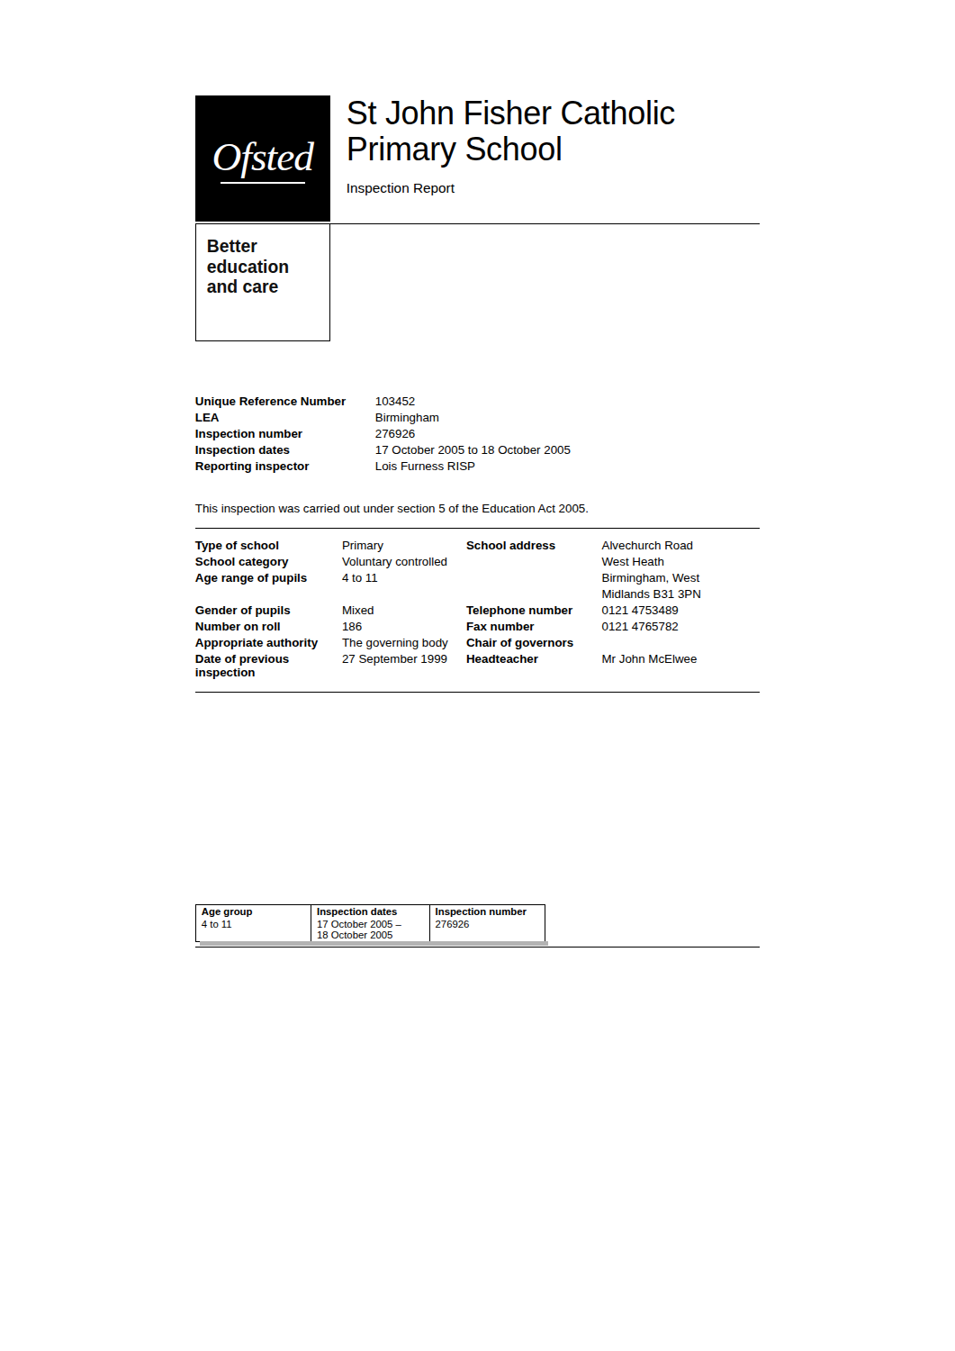Ofsted
St John Fisher Catholic Primary School
Inspection Report
Better
education
and care
| Unique Reference Number | 103452 |
| LEA | Birmingham |
| Inspection number | 276926 |
| Inspection dates | 17 October 2005 to 18 October 2005 |
| Reporting inspector | Lois Furness RISP |
This inspection was carried out under section 5 of the Education Act 2005.
| Type of school | Primary | School address | Alvechurch Road |
| School category | Voluntary controlled | | West Heath |
| Age range of pupils | 4 to 11 | | Birmingham, West |
| | | | Midlands B31 3PN |
| Gender of pupils | Mixed | Telephone number | 0121 4753489 |
| Number on roll | 186 | Fax number | 0121 4765782 |
| Appropriate authority | The governing body | Chair of governors | |
| Date of previous inspection | 27 September 1999 | Headteacher | Mr John McElwee |
| Age group | Inspection dates | Inspection number |
| 4 to 11 | 17 October 2005 – 18 October 2005 | 276926 |